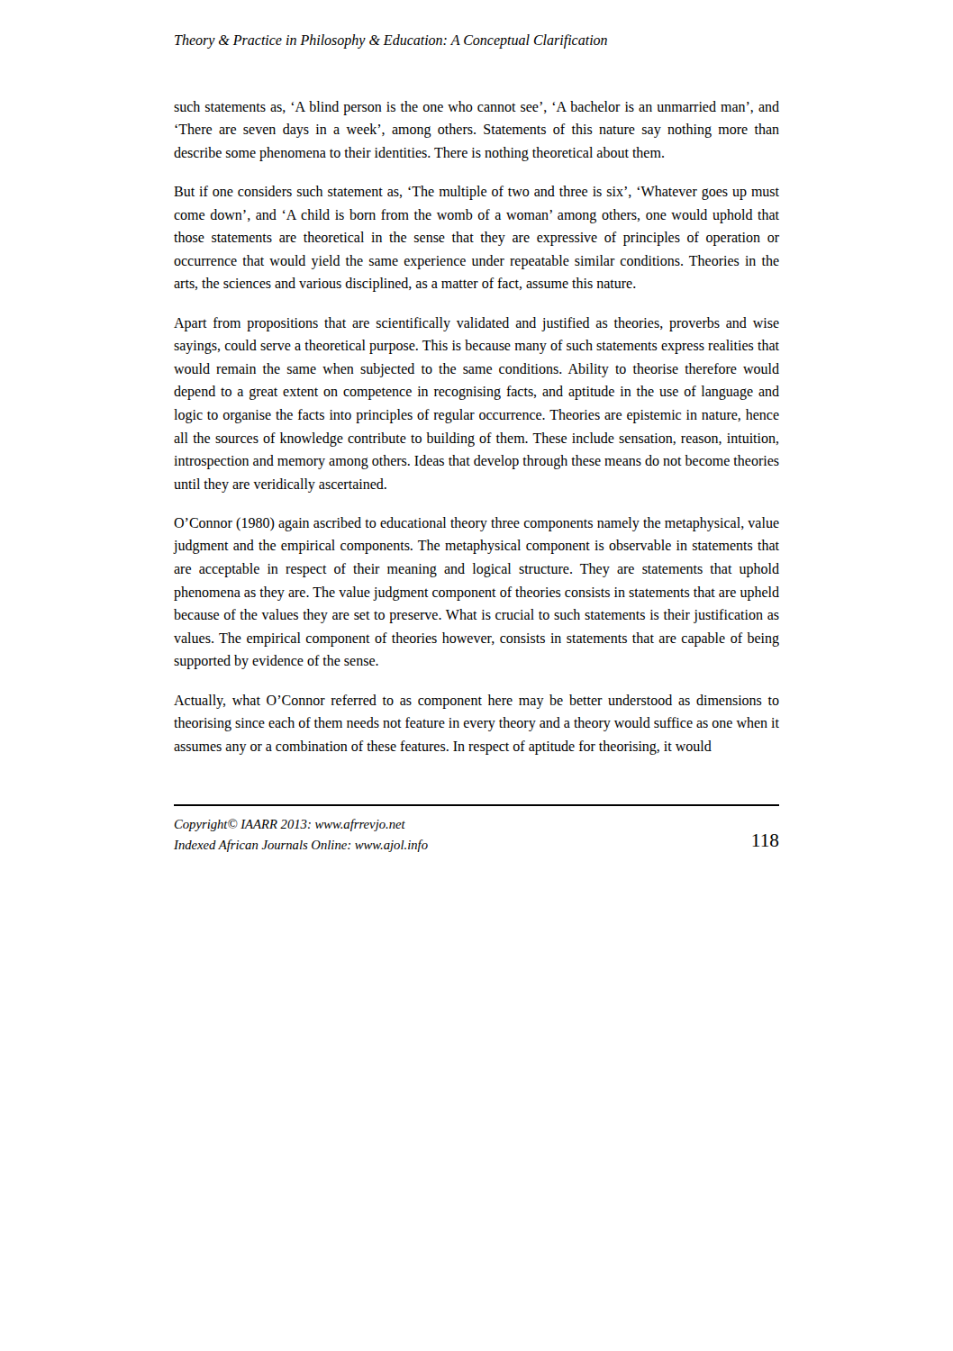Theory & Practice in Philosophy & Education: A Conceptual Clarification
such statements as, ‘A blind person is the one who cannot see’, ‘A bachelor is an unmarried man’, and ‘There are seven days in a week’, among others. Statements of this nature say nothing more than describe some phenomena to their identities. There is nothing theoretical about them.
But if one considers such statement as, ‘The multiple of two and three is six’, ‘Whatever goes up must come down’, and ‘A child is born from the womb of a woman’ among others, one would uphold that those statements are theoretical in the sense that they are expressive of principles of operation or occurrence that would yield the same experience under repeatable similar conditions. Theories in the arts, the sciences and various disciplined, as a matter of fact, assume this nature.
Apart from propositions that are scientifically validated and justified as theories, proverbs and wise sayings, could serve a theoretical purpose. This is because many of such statements express realities that would remain the same when subjected to the same conditions. Ability to theorise therefore would depend to a great extent on competence in recognising facts, and aptitude in the use of language and logic to organise the facts into principles of regular occurrence. Theories are epistemic in nature, hence all the sources of knowledge contribute to building of them. These include sensation, reason, intuition, introspection and memory among others. Ideas that develop through these means do not become theories until they are veridically ascertained.
O’Connor (1980) again ascribed to educational theory three components namely the metaphysical, value judgment and the empirical components. The metaphysical component is observable in statements that are acceptable in respect of their meaning and logical structure. They are statements that uphold phenomena as they are. The value judgment component of theories consists in statements that are upheld because of the values they are set to preserve. What is crucial to such statements is their justification as values. The empirical component of theories however, consists in statements that are capable of being supported by evidence of the sense.
Actually, what O’Connor referred to as component here may be better understood as dimensions to theorising since each of them needs not feature in every theory and a theory would suffice as one when it assumes any or a combination of these features. In respect of aptitude for theorising, it would
Copyright© IAARR 2013: www.afrrevjo.net
Indexed African Journals Online: www.ajol.info
118